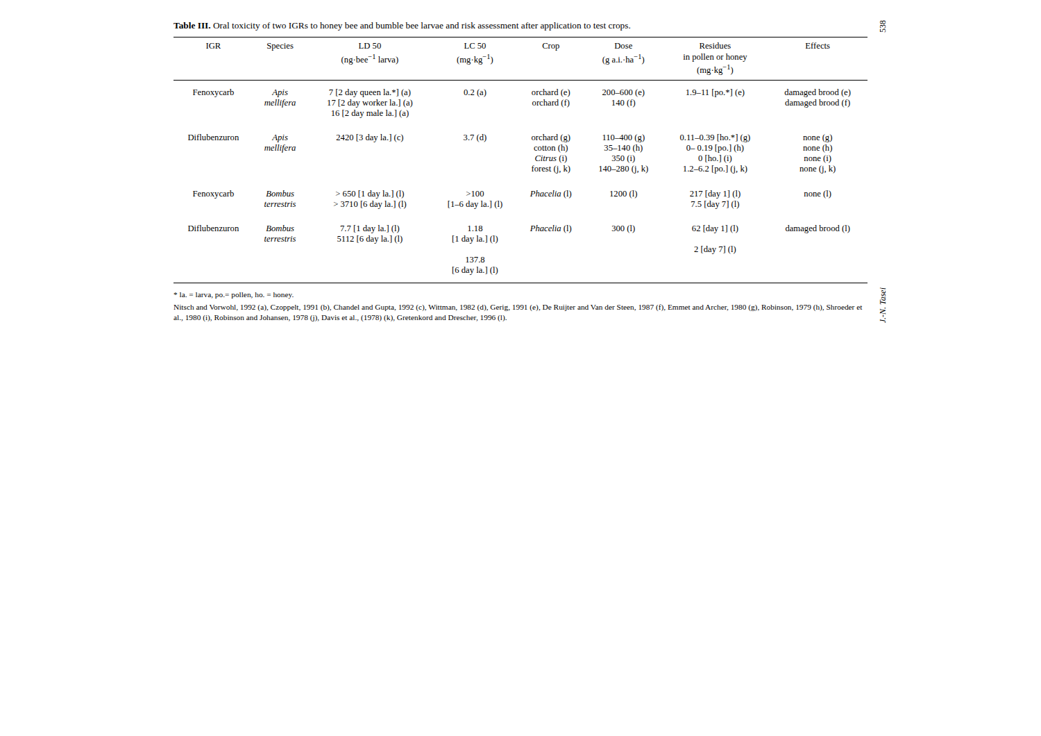538
J.-N. Tasei
Table III. Oral toxicity of two IGRs to honey bee and bumble bee larvae and risk assessment after application to test crops.
| IGR | Species | LD 50 (ng·bee −1 larva) | LC 50 (mg·kg −1 ) | Crop | Dose (g a.i.·ha −1 ) | Residues in pollen or honey (mg·kg −1 ) | Effects |
| --- | --- | --- | --- | --- | --- | --- | --- |
| Fenoxycarb | Apis mellifera | 7 [2 day queen la.*] (a) 17 [2 day worker la.] (a) 16 [2 day male la.] (a) | 0.2 (a) | orchard (e) orchard (f) | 200–600 (e) 140 (f) | 1.9–11 [po.*] (e) | damaged brood (e) damaged brood (f) |
| Diflubenzuron | Apis mellifera | 2420 [3 day la.] (c) | 3.7 (d) | orchard (g) cotton (h) Citrus (i) forest (j, k) | 110–400 (g) 35–140 (h) 350 (i) 140–280 (j, k) | 0.11–0.39 [ho.*] (g) 0– 0.19 [po.] (h) 0 [ho.] (i) 1.2–6.2 [po.] (j, k) | none (g) none (h) none (i) none (j, k) |
| Fenoxycarb | Bombus terrestris | > 650 [1 day la.] (l) > 3710 [6 day la.] (l) | >100 [1–6 day la.] (l) | Phacelia (l) | 1200 (l) | 217 [day 1] (l) 7.5 [day 7] (l) | none (l) |
| Diflubenzuron | Bombus terrestris | 7.7 [1 day la.] (l) 5112 [6 day la.] (l) | 1.18 [1 day la.] (l) 137.8 [6 day la.] (l) | Phacelia (l) | 300 (l) | 62 [day 1] (l) 2 [day 7] (l) | damaged brood (l) |
* la. = larva, po.= pollen, ho. = honey.
Nitsch and Vorwohl, 1992 (a), Czoppelt, 1991 (b), Chandel and Gupta, 1992 (c), Wittman, 1982 (d), Gerig, 1991 (e), De Ruijter and Van der Steen, 1987 (f), Emmet and Archer, 1980 (g), Robinson, 1979 (h), Shroeder et al., 1980 (i), Robinson and Johansen, 1978 (j), Davis et al., (1978) (k), Gretenkord and Drescher, 1996 (l).